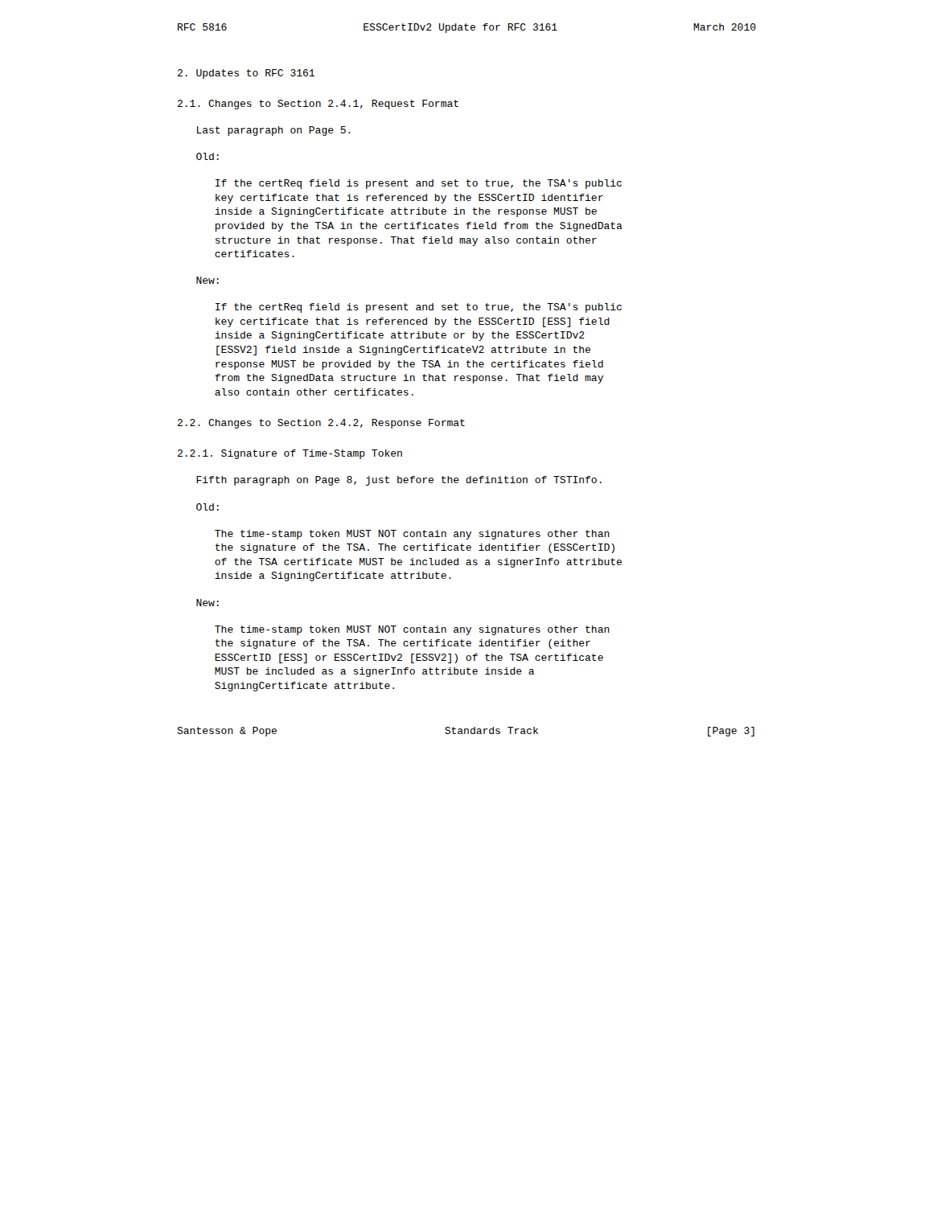RFC 5816 ESSCertIDv2 Update for RFC 3161 March 2010
2. Updates to RFC 3161
2.1. Changes to Section 2.4.1, Request Format
Last paragraph on Page 5.
Old:
If the certReq field is present and set to true, the TSA's public
key certificate that is referenced by the ESSCertID identifier
inside a SigningCertificate attribute in the response MUST be
provided by the TSA in the certificates field from the SignedData
structure in that response. That field may also contain other
certificates.
New:
If the certReq field is present and set to true, the TSA's public
key certificate that is referenced by the ESSCertID [ESS] field
inside a SigningCertificate attribute or by the ESSCertIDv2
[ESSV2] field inside a SigningCertificateV2 attribute in the
response MUST be provided by the TSA in the certificates field
from the SignedData structure in that response. That field may
also contain other certificates.
2.2. Changes to Section 2.4.2, Response Format
2.2.1. Signature of Time-Stamp Token
Fifth paragraph on Page 8, just before the definition of TSTInfo.
Old:
The time-stamp token MUST NOT contain any signatures other than
the signature of the TSA. The certificate identifier (ESSCertID)
of the TSA certificate MUST be included as a signerInfo attribute
inside a SigningCertificate attribute.
New:
The time-stamp token MUST NOT contain any signatures other than
the signature of the TSA. The certificate identifier (either
ESSCertID [ESS] or ESSCertIDv2 [ESSV2]) of the TSA certificate
MUST be included as a signerInfo attribute inside a
SigningCertificate attribute.
Santesson & Pope Standards Track [Page 3]